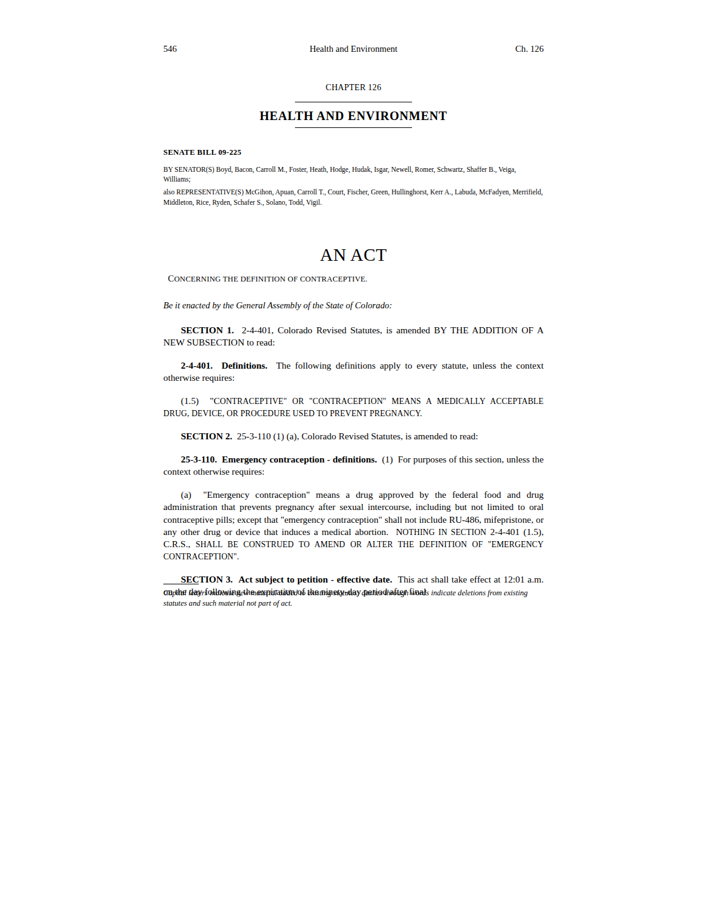546
Health and Environment
Ch. 126
CHAPTER 126
HEALTH AND ENVIRONMENT
SENATE BILL 09-225
BY SENATOR(S) Boyd, Bacon, Carroll M., Foster, Heath, Hodge, Hudak, Isgar, Newell, Romer, Schwartz, Shaffer B., Veiga, Williams;
also REPRESENTATIVE(S) McGihon, Apuan, Carroll T., Court, Fischer, Green, Hullinghorst, Kerr A., Labuda, McFadyen, Merrifield, Middleton, Rice, Ryden, Schafer S., Solano, Todd, Vigil.
AN ACT
CONCERNING THE DEFINITION OF CONTRACEPTIVE.
Be it enacted by the General Assembly of the State of Colorado:
SECTION 1. 2-4-401, Colorado Revised Statutes, is amended BY THE ADDITION OF A NEW SUBSECTION to read:
2-4-401. Definitions. The following definitions apply to every statute, unless the context otherwise requires:
(1.5) "CONTRACEPTIVE" OR "CONTRACEPTION" MEANS A MEDICALLY ACCEPTABLE DRUG, DEVICE, OR PROCEDURE USED TO PREVENT PREGNANCY.
SECTION 2. 25-3-110 (1) (a), Colorado Revised Statutes, is amended to read:
25-3-110. Emergency contraception - definitions. (1) For purposes of this section, unless the context otherwise requires:
(a) "Emergency contraception" means a drug approved by the federal food and drug administration that prevents pregnancy after sexual intercourse, including but not limited to oral contraceptive pills; except that "emergency contraception" shall not include RU-486, mifepristone, or any other drug or device that induces a medical abortion. NOTHING IN SECTION 2-4-401 (1.5), C.R.S., SHALL BE CONSTRUED TO AMEND OR ALTER THE DEFINITION OF "EMERGENCY CONTRACEPTION".
SECTION 3. Act subject to petition - effective date. This act shall take effect at 12:01 a.m. on the day following the expiration of the ninety-day period after final
Capital letters indicate new material added to existing statutes; dashes through words indicate deletions from existing statutes and such material not part of act.